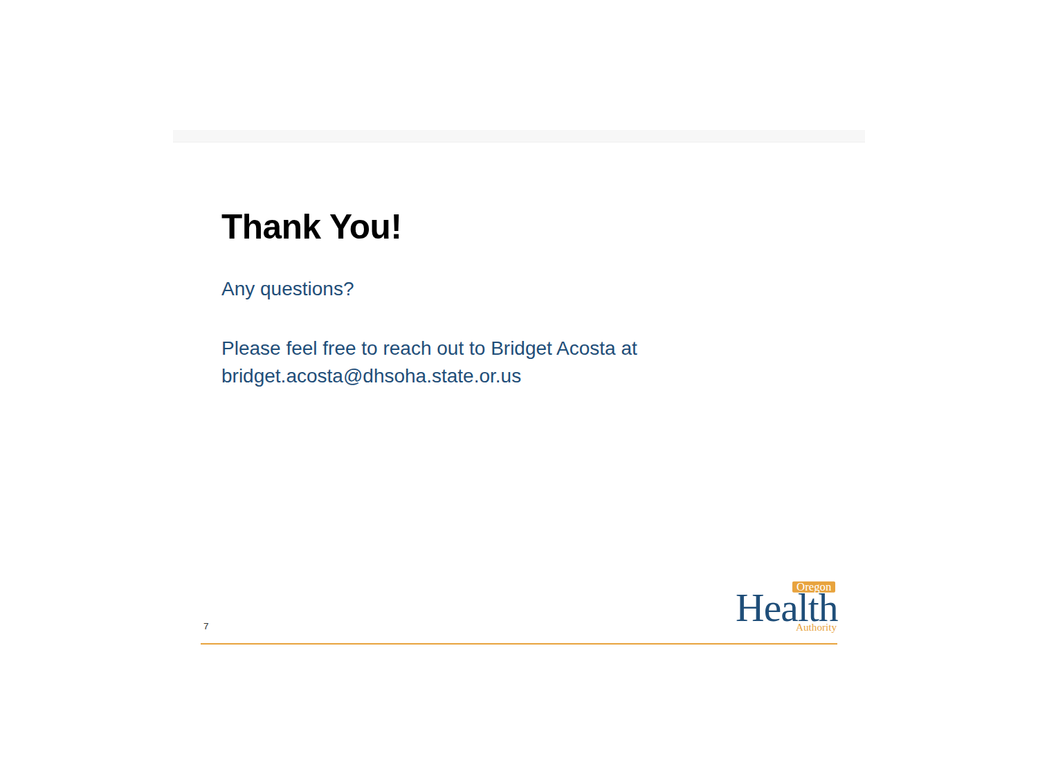Thank You!
Any questions?
Please feel free to reach out to Bridget Acosta at bridget.acosta@dhsoha.state.or.us
7
Oregon Health Authority